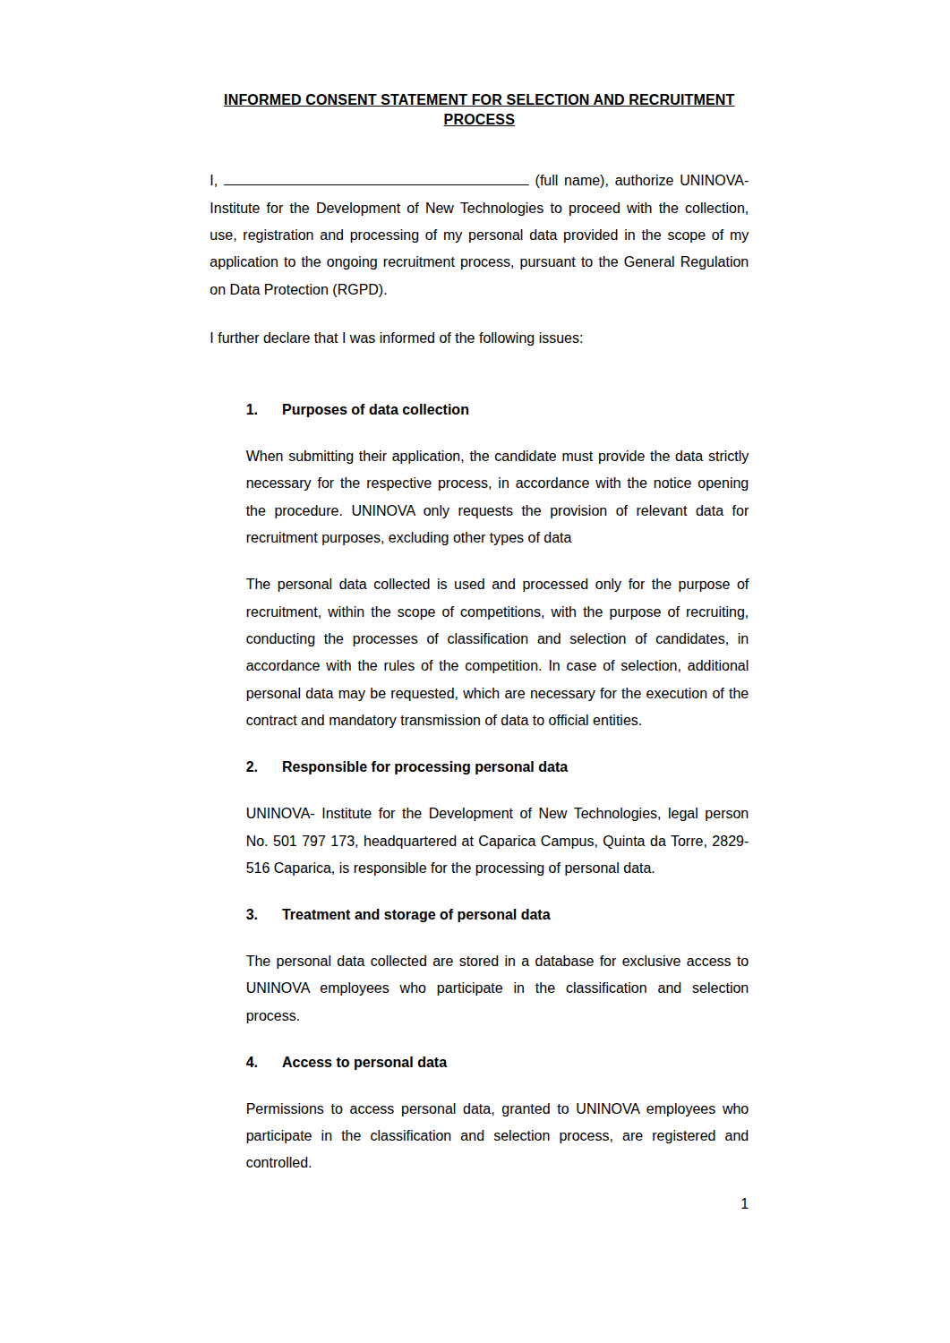INFORMED CONSENT STATEMENT FOR SELECTION AND RECRUITMENT PROCESS
I, (full name), authorize UNINOVA- Institute for the Development of New Technologies to proceed with the collection, use, registration and processing of my personal data provided in the scope of my application to the ongoing recruitment process, pursuant to the General Regulation on Data Protection (RGPD).
I further declare that I was informed of the following issues:
Purposes of data collection
When submitting their application, the candidate must provide the data strictly necessary for the respective process, in accordance with the notice opening the procedure. UNINOVA only requests the provision of relevant data for recruitment purposes, excluding other types of data
The personal data collected is used and processed only for the purpose of recruitment, within the scope of competitions, with the purpose of recruiting, conducting the processes of classification and selection of candidates, in accordance with the rules of the competition. In case of selection, additional personal data may be requested, which are necessary for the execution of the contract and mandatory transmission of data to official entities.
Responsible for processing personal data
UNINOVA- Institute for the Development of New Technologies, legal person No. 501 797 173, headquartered at Caparica Campus, Quinta da Torre, 2829-516 Caparica, is responsible for the processing of personal data.
Treatment and storage of personal data
The personal data collected are stored in a database for exclusive access to UNINOVA employees who participate in the classification and selection process.
Access to personal data
Permissions to access personal data, granted to UNINOVA employees who participate in the classification and selection process, are registered and controlled.
1